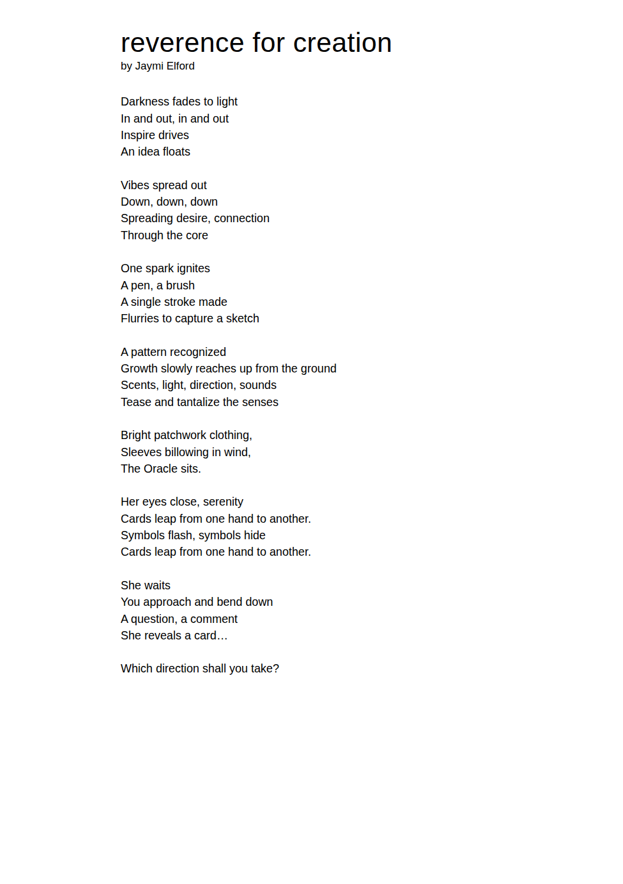reverence for creation
by Jaymi Elford
Darkness fades to light
In and out, in and out
Inspire drives
An idea floats
Vibes spread out
Down, down, down
Spreading desire, connection
Through the core
One spark ignites
A pen, a brush
A single stroke made
Flurries to capture a sketch
A pattern recognized
Growth slowly reaches up from the ground
Scents, light, direction, sounds
Tease and tantalize the senses
Bright patchwork clothing,
Sleeves billowing in wind,
The Oracle sits.
Her eyes close, serenity
Cards leap from one hand to another.
Symbols flash, symbols hide
Cards leap from one hand to another.
She waits
You approach and bend down
A question, a comment
She reveals a card…
Which direction shall you take?